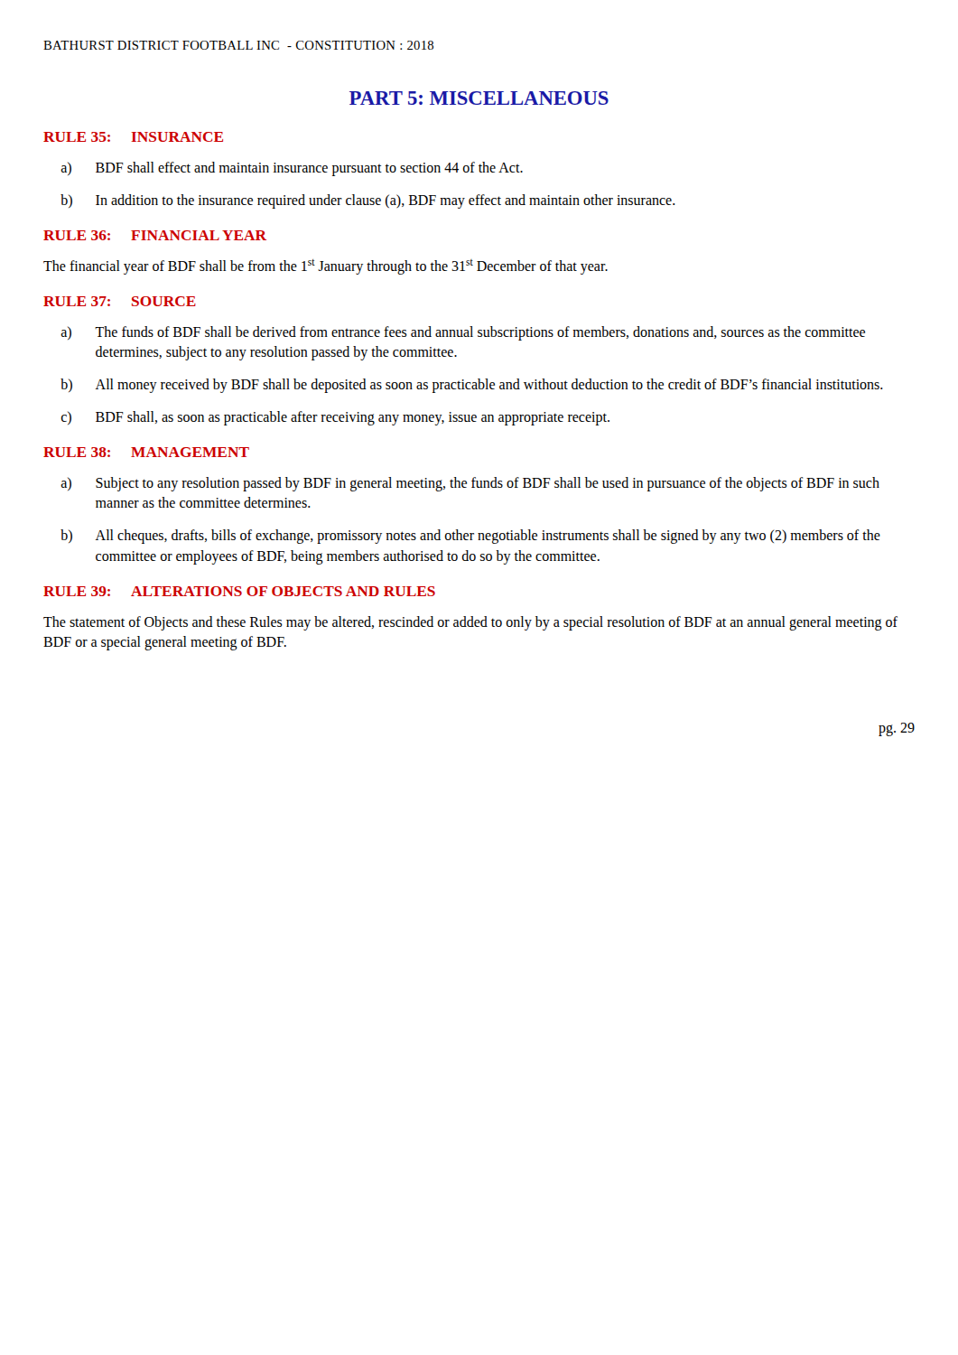BATHURST DISTRICT FOOTBALL INC - CONSTITUTION : 2018
PART 5: MISCELLANEOUS
RULE 35: INSURANCE
a) BDF shall effect and maintain insurance pursuant to section 44 of the Act.
b) In addition to the insurance required under clause (a), BDF may effect and maintain other insurance.
RULE 36: FINANCIAL YEAR
The financial year of BDF shall be from the 1st January through to the 31st December of that year.
RULE 37: SOURCE
a) The funds of BDF shall be derived from entrance fees and annual subscriptions of members, donations and, sources as the committee determines, subject to any resolution passed by the committee.
b) All money received by BDF shall be deposited as soon as practicable and without deduction to the credit of BDF’s financial institutions.
c) BDF shall, as soon as practicable after receiving any money, issue an appropriate receipt.
RULE 38: MANAGEMENT
a) Subject to any resolution passed by BDF in general meeting, the funds of BDF shall be used in pursuance of the objects of BDF in such manner as the committee determines.
b) All cheques, drafts, bills of exchange, promissory notes and other negotiable instruments shall be signed by any two (2) members of the committee or employees of BDF, being members authorised to do so by the committee.
RULE 39: ALTERATIONS OF OBJECTS AND RULES
The statement of Objects and these Rules may be altered, rescinded or added to only by a special resolution of BDF at an annual general meeting of BDF or a special general meeting of BDF.
pg. 29